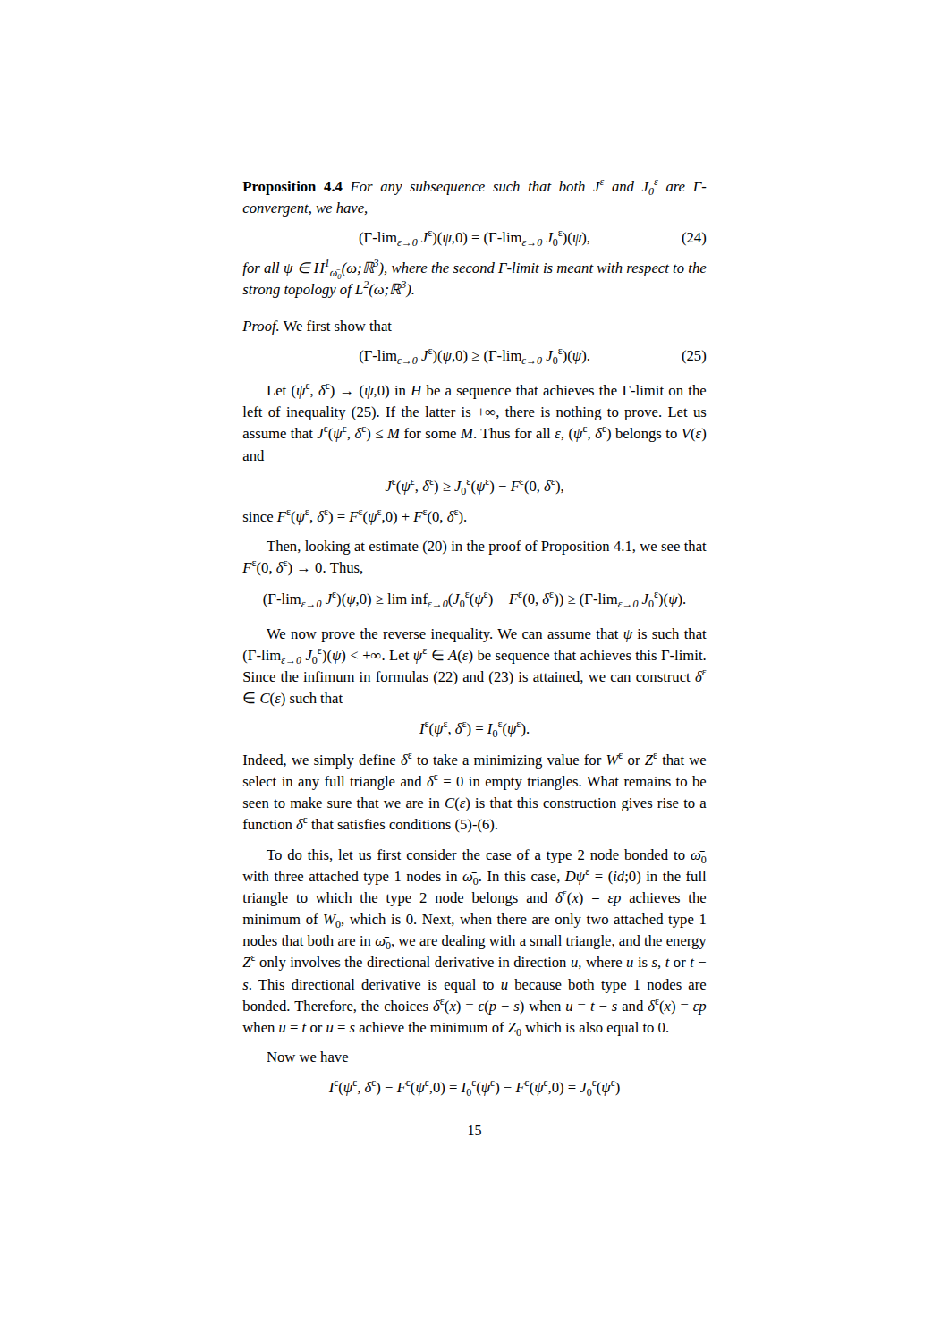Proposition 4.4 For any subsequence such that both Jε and J0ε are Γ-convergent, we have,
(Γ-limε→0 Jε)(ψ,0) = (Γ-limε→0 J0ε)(ψ), (24)
for all ψ ∈ H1ω̄0(ω;ℝ3), where the second Γ-limit is meant with respect to the strong topology of L2(ω;ℝ3).
Proof. We first show that
(Γ-limε→0 Jε)(ψ,0) ≥ (Γ-limε→0 J0ε)(ψ). (25)
Let (ψε, δε) → (ψ,0) in H be a sequence that achieves the Γ-limit on the left of inequality (25). If the latter is +∞, there is nothing to prove. Let us assume that Jε(ψε, δε) ≤ M for some M. Thus for all ε, (ψε, δε) belongs to V(ε) and
Jε(ψε, δε) ≥ J0ε(ψε) − Fε(0, δε),
since Fε(ψε, δε) = Fε(ψε,0) + Fε(0, δε).
Then, looking at estimate (20) in the proof of Proposition 4.1, we see that Fε(0, δε) → 0. Thus,
(Γ-limε→0 Jε)(ψ,0) ≥ lim infε→0(J0ε(ψε) − Fε(0, δε)) ≥ (Γ-limε→0 J0ε)(ψ).
We now prove the reverse inequality. We can assume that ψ is such that (Γ-limε→0 J0ε)(ψ) < +∞. Let ψε ∈ A(ε) be sequence that achieves this Γ-limit. Since the infimum in formulas (22) and (23) is attained, we can construct δε ∈ C(ε) such that
Iε(ψε, δε) = I0ε(ψε).
Indeed, we simply define δε to take a minimizing value for Wε or Zε that we select in any full triangle and δε = 0 in empty triangles. What remains to be seen to make sure that we are in C(ε) is that this construction gives rise to a function δε that satisfies conditions (5)-(6).
To do this, let us first consider the case of a type 2 node bonded to ω̄0 with three attached type 1 nodes in ω̄0. In this case, Dψε = (id;0) in the full triangle to which the type 2 node belongs and δε(x) = εp achieves the minimum of W0, which is 0. Next, when there are only two attached type 1 nodes that both are in ω̄0, we are dealing with a small triangle, and the energy Zε only involves the directional derivative in direction u, where u is s, t or t − s. This directional derivative is equal to u because both type 1 nodes are bonded. Therefore, the choices δε(x) = ε(p − s) when u = t − s and δε(x) = εp when u = t or u = s achieve the minimum of Z0 which is also equal to 0.
Now we have
Iε(ψε, δε) − Fε(ψε,0) = I0ε(ψε) − Fε(ψε,0) = J0ε(ψε)
15